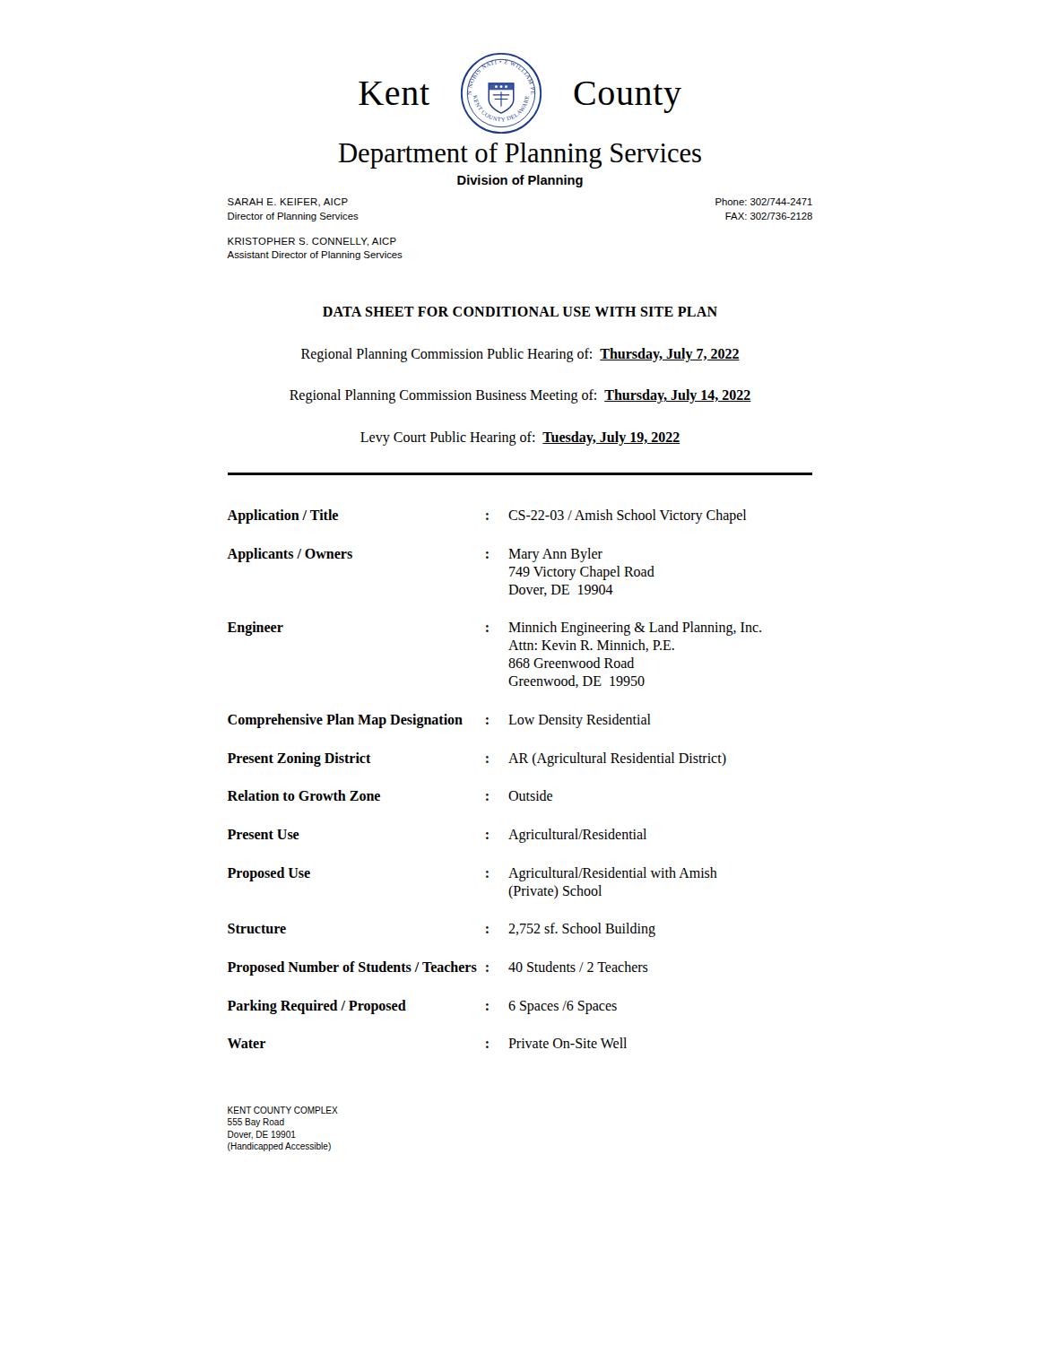Kent NON NOBIS NATI • Z WILLIAM PENN KENT COUNTY DELAWARE County
Department of Planning Services
Division of Planning
SARAH E. KEIFER, AICP
Director of Planning Services
KRISTOPHER S. CONNELLY, AICP
Assistant Director of Planning Services
Phone: 302/744-2471
FAX: 302/736-2128
DATA SHEET FOR CONDITIONAL USE WITH SITE PLAN
Regional Planning Commission Public Hearing of: Thursday, July 7, 2022
Regional Planning Commission Business Meeting of: Thursday, July 14, 2022
Levy Court Public Hearing of: Tuesday, July 19, 2022
| Application / Title | : | CS-22-03 / Amish School Victory Chapel |
| Applicants / Owners | : | Mary Ann Byler 749 Victory Chapel Road Dover, DE 19904 |
| Engineer | : | Minnich Engineering & Land Planning, Inc. Attn: Kevin R. Minnich, P.E. 868 Greenwood Road Greenwood, DE 19950 |
| Comprehensive Plan Map Designation | : | Low Density Residential |
| Present Zoning District | : | AR (Agricultural Residential District) |
| Relation to Growth Zone | : | Outside |
| Present Use | : | Agricultural/Residential |
| Proposed Use | : | Agricultural/Residential with Amish (Private) School |
| Structure | : | 2,752 sf. School Building |
| Proposed Number of Students / Teachers | : | 40 Students / 2 Teachers |
| Parking Required / Proposed | : | 6 Spaces /6 Spaces |
| Water | : | Private On-Site Well |
KENT COUNTY COMPLEX
555 Bay Road
Dover, DE 19901
(Handicapped Accessible)